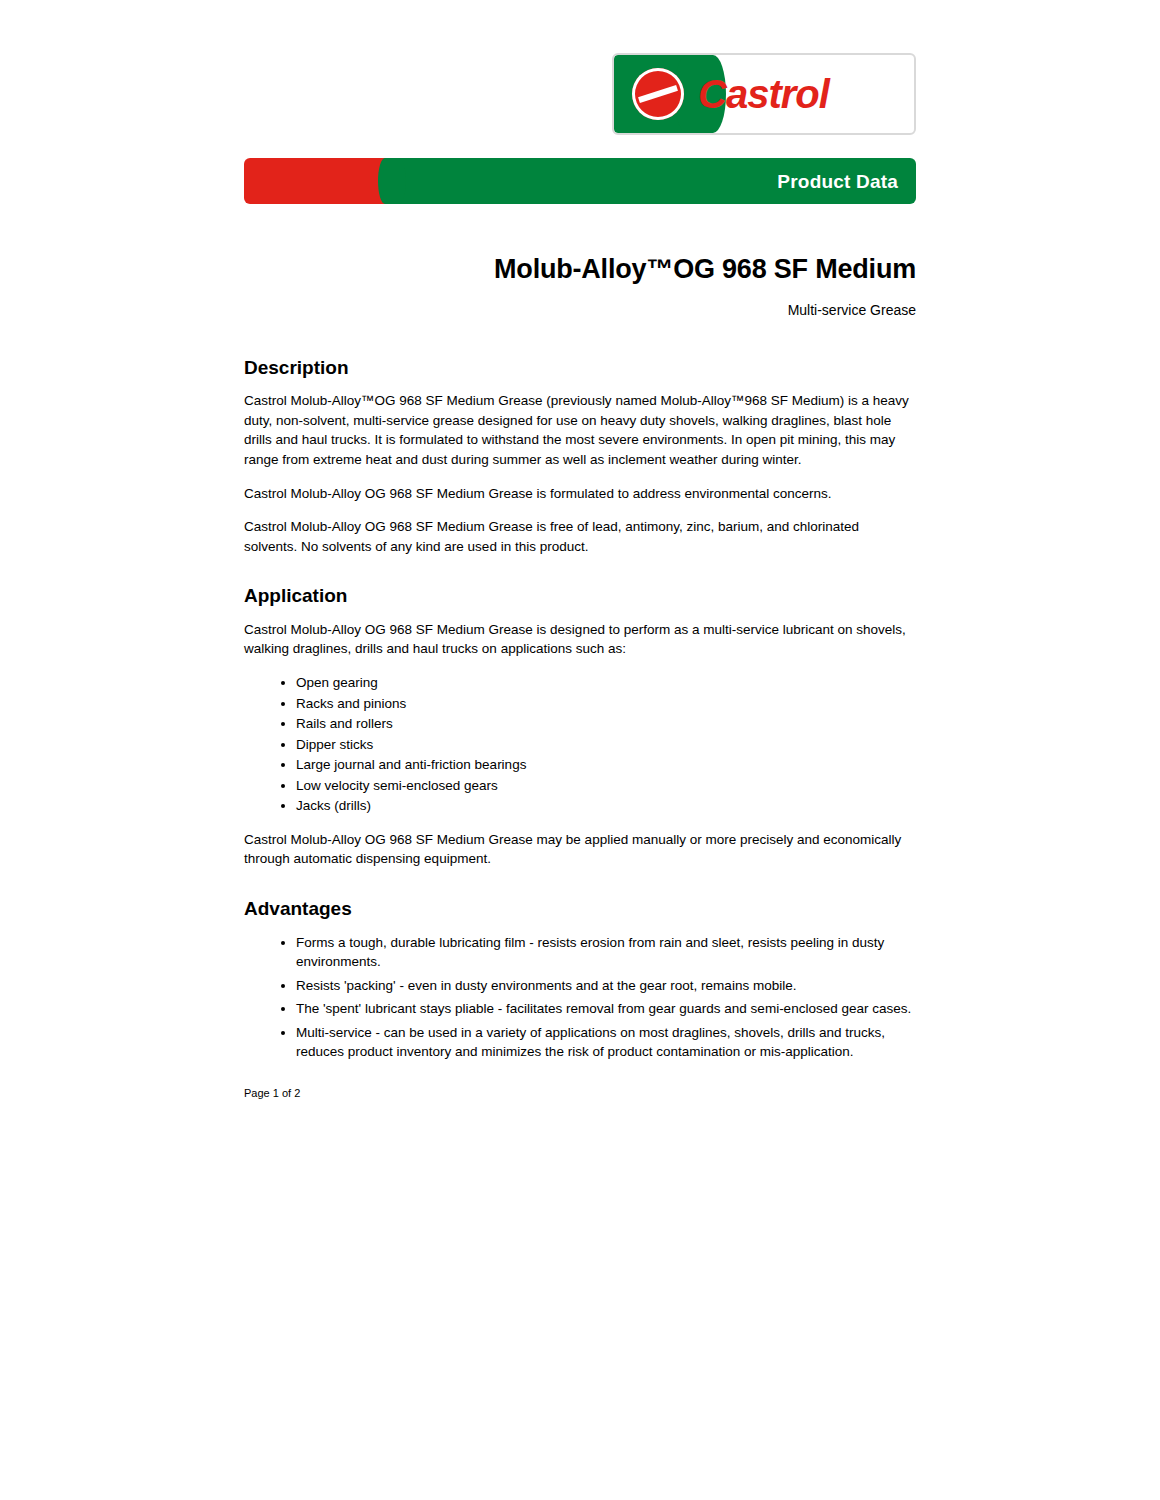Castrol
Product Data
Molub-Alloy™OG 968 SF Medium
Multi-service Grease
Description
Castrol Molub-Alloy™OG 968 SF Medium Grease (previously named Molub-Alloy™968 SF Medium) is a heavy duty, non-solvent, multi-service grease designed for use on heavy duty shovels, walking draglines, blast hole drills and haul trucks. It is formulated to withstand the most severe environments. In open pit mining, this may range from extreme heat and dust during summer as well as inclement weather during winter.
Castrol Molub-Alloy OG 968 SF Medium Grease is formulated to address environmental concerns.
Castrol Molub-Alloy OG 968 SF Medium Grease is free of lead, antimony, zinc, barium, and chlorinated solvents. No solvents of any kind are used in this product.
Application
Castrol Molub-Alloy OG 968 SF Medium Grease is designed to perform as a multi-service lubricant on shovels, walking draglines, drills and haul trucks on applications such as:
Open gearing
Racks and pinions
Rails and rollers
Dipper sticks
Large journal and anti-friction bearings
Low velocity semi-enclosed gears
Jacks (drills)
Castrol Molub-Alloy OG 968 SF Medium Grease may be applied manually or more precisely and economically through automatic dispensing equipment.
Advantages
Forms a tough, durable lubricating film - resists erosion from rain and sleet, resists peeling in dusty environments.
Resists 'packing' - even in dusty environments and at the gear root, remains mobile.
The 'spent' lubricant stays pliable - facilitates removal from gear guards and semi-enclosed gear cases.
Multi-service - can be used in a variety of applications on most draglines, shovels, drills and trucks, reduces product inventory and minimizes the risk of product contamination or mis-application.
Page 1 of 2